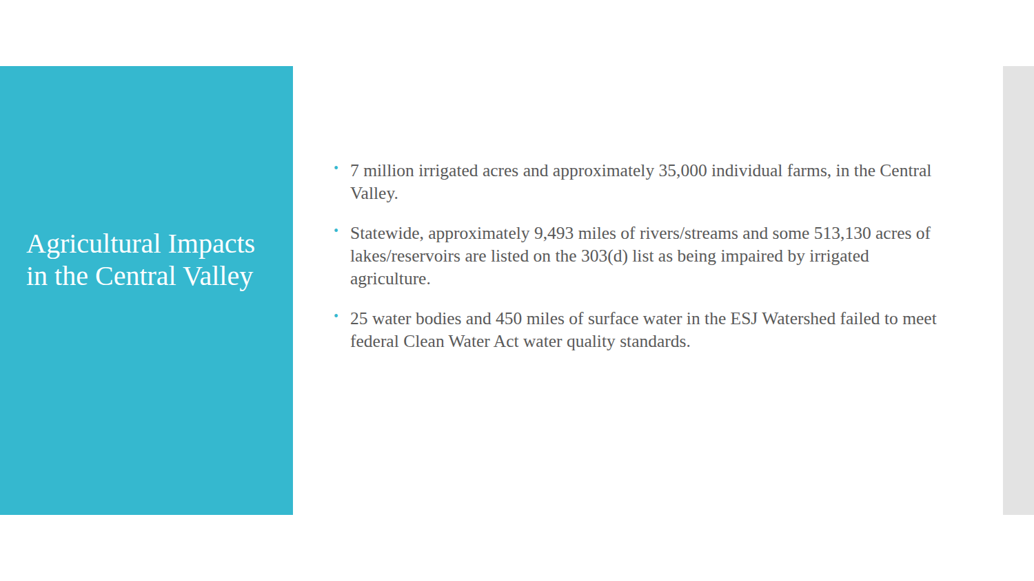Agricultural Impacts in the Central Valley
7 million irrigated acres and approximately 35,000 individual farms, in the Central Valley.
Statewide, approximately 9,493 miles of rivers/streams and some 513,130 acres of lakes/reservoirs are listed on the 303(d) list as being impaired by irrigated agriculture.
25 water bodies and 450 miles of surface water in the ESJ Watershed failed to meet federal Clean Water Act water quality standards.